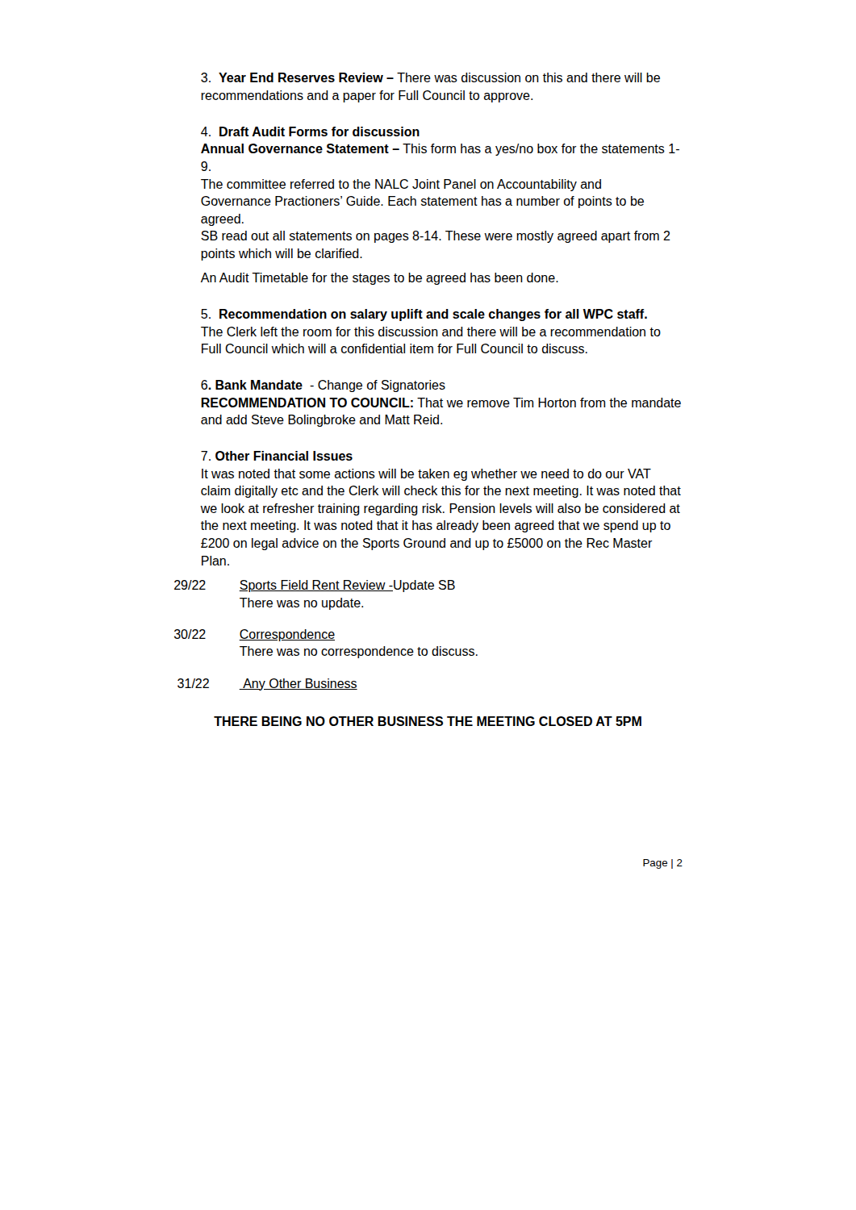3. Year End Reserves Review – There was discussion on this and there will be recommendations and a paper for Full Council to approve.
4. Draft Audit Forms for discussion
Annual Governance Statement – This form has a yes/no box for the statements 1-9.
The committee referred to the NALC Joint Panel on Accountability and Governance Practioners’ Guide. Each statement has a number of points to be agreed.
SB read out all statements on pages 8-14. These were mostly agreed apart from 2 points which will be clarified.
An Audit Timetable for the stages to be agreed has been done.
5. Recommendation on salary uplift and scale changes for all WPC staff.
The Clerk left the room for this discussion and there will be a recommendation to Full Council which will a confidential item for Full Council to discuss.
6. Bank Mandate - Change of Signatories
RECOMMENDATION TO COUNCIL: That we remove Tim Horton from the mandate and add Steve Bolingbroke and Matt Reid.
7. Other Financial Issues
It was noted that some actions will be taken eg whether we need to do our VAT claim digitally etc and the Clerk will check this for the next meeting. It was noted that we look at refresher training regarding risk. Pension levels will also be considered at the next meeting. It was noted that it has already been agreed that we spend up to £200 on legal advice on the Sports Ground and up to £5000 on the Rec Master Plan.
29/22
Sports Field Rent Review -Update SB
There was no update.
30/22
Correspondence
There was no correspondence to discuss.
31/22
Any Other Business
THERE BEING NO OTHER BUSINESS THE MEETING CLOSED AT 5PM
Page | 2